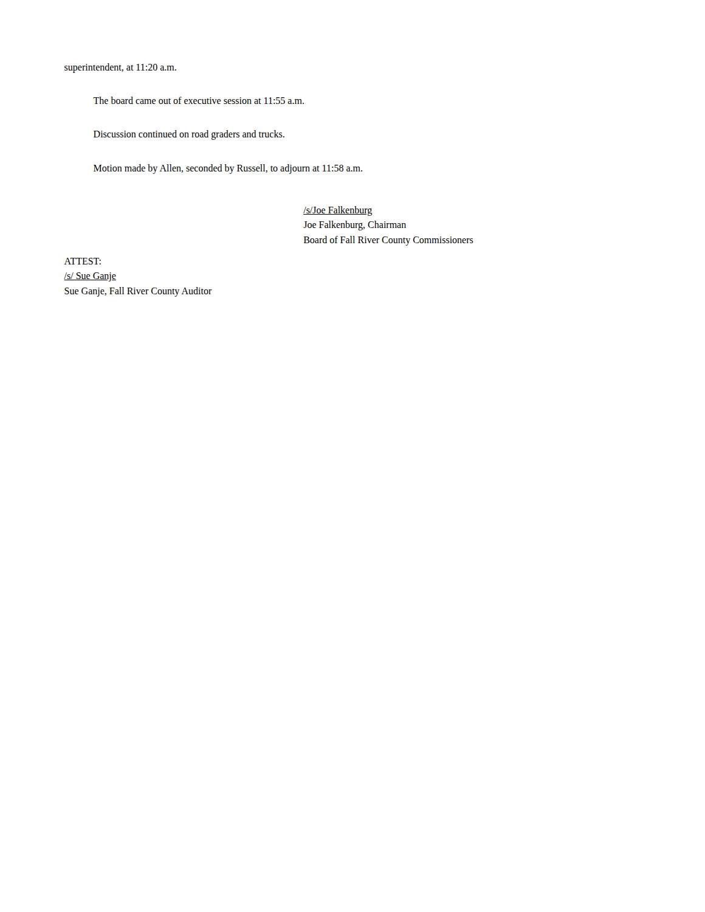superintendent, at 11:20 a.m.
The board came out of executive session at 11:55 a.m.
Discussion continued on road graders and trucks.
Motion made by Allen, seconded by Russell, to adjourn at 11:58 a.m.
/s/Joe Falkenburg
Joe Falkenburg, Chairman
Board of Fall River County Commissioners
ATTEST:
/s/ Sue Ganje
Sue Ganje, Fall River County Auditor